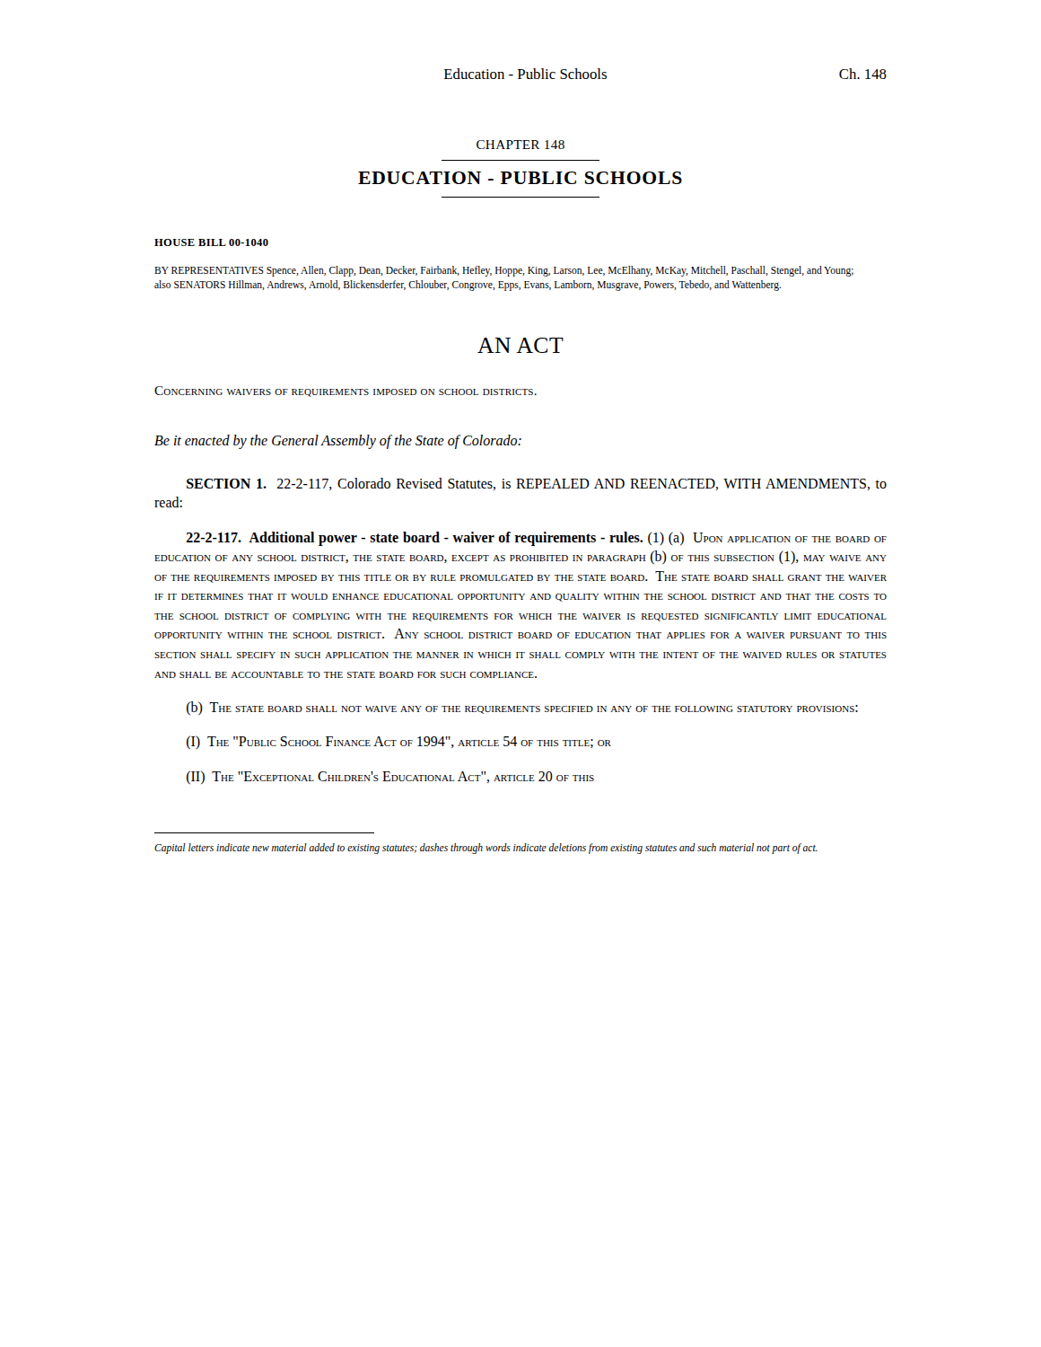Education - Public Schools
Ch. 148
CHAPTER 148
EDUCATION - PUBLIC SCHOOLS
HOUSE BILL 00-1040
BY REPRESENTATIVES Spence, Allen, Clapp, Dean, Decker, Fairbank, Hefley, Hoppe, King, Larson, Lee, McElhany, McKay, Mitchell, Paschall, Stengel, and Young;
also SENATORS Hillman, Andrews, Arnold, Blickensderfer, Chlouber, Congrove, Epps, Evans, Lamborn, Musgrave, Powers, Tebedo, and Wattenberg.
AN ACT
Concerning waivers of requirements imposed on school districts.
Be it enacted by the General Assembly of the State of Colorado:
SECTION 1. 22-2-117, Colorado Revised Statutes, is REPEALED AND REENACTED, WITH AMENDMENTS, to read:
22-2-117. Additional power - state board - waiver of requirements - rules. (1) (a) Upon application of the board of education of any school district, the state board, except as prohibited in paragraph (b) of this subsection (1), may waive any of the requirements imposed by this title or by rule promulgated by the state board. The state board shall grant the waiver if it determines that it would enhance educational opportunity and quality within the school district and that the costs to the school district of complying with the requirements for which the waiver is requested significantly limit educational opportunity within the school district. Any school district board of education that applies for a waiver pursuant to this section shall specify in such application the manner in which it shall comply with the intent of the waived rules or statutes and shall be accountable to the state board for such compliance.
(b) The state board shall not waive any of the requirements specified in any of the following statutory provisions:
(I) The "Public School Finance Act of 1994", article 54 of this title; or
(II) The "Exceptional Children's Educational Act", article 20 of this
Capital letters indicate new material added to existing statutes; dashes through words indicate deletions from existing statutes and such material not part of act.